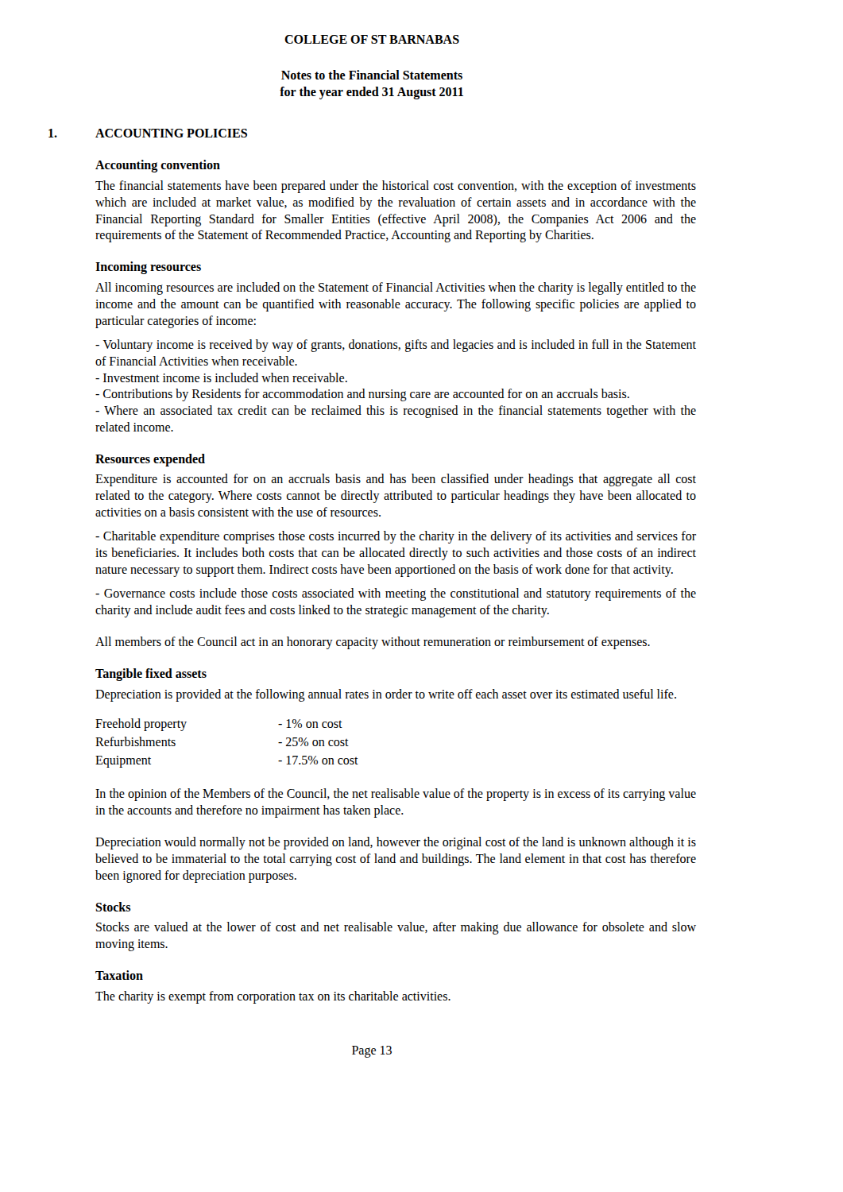COLLEGE OF ST BARNABAS
Notes to the Financial Statements
for the year ended 31 August 2011
1.
ACCOUNTING POLICIES
Accounting convention
The financial statements have been prepared under the historical cost convention, with the exception of investments which are included at market value, as modified by the revaluation of certain assets and in accordance with the Financial Reporting Standard for Smaller Entities (effective April 2008), the Companies Act 2006 and the requirements of the Statement of Recommended Practice, Accounting and Reporting by Charities.
Incoming resources
All incoming resources are included on the Statement of Financial Activities when the charity is legally entitled to the income and the amount can be quantified with reasonable accuracy. The following specific policies are applied to particular categories of income:
- Voluntary income is received by way of grants, donations, gifts and legacies and is included in full in the Statement of Financial Activities when receivable.
- Investment income is included when receivable.
- Contributions by Residents for accommodation and nursing care are accounted for on an accruals basis.
- Where an associated tax credit can be reclaimed this is recognised in the financial statements together with the related income.
Resources expended
Expenditure is accounted for on an accruals basis and has been classified under headings that aggregate all cost related to the category. Where costs cannot be directly attributed to particular headings they have been allocated to activities on a basis consistent with the use of resources.
- Charitable expenditure comprises those costs incurred by the charity in the delivery of its activities and services for its beneficiaries. It includes both costs that can be allocated directly to such activities and those costs of an indirect nature necessary to support them. Indirect costs have been apportioned on the basis of work done for that activity.
- Governance costs include those costs associated with meeting the constitutional and statutory requirements of the charity and include audit fees and costs linked to the strategic management of the charity.
All members of the Council act in an honorary capacity without remuneration or reimbursement of expenses.
Tangible fixed assets
Depreciation is provided at the following annual rates in order to write off each asset over its estimated useful life.
| Freehold property | - 1% on cost |
| Refurbishments | - 25% on cost |
| Equipment | - 17.5% on cost |
In the opinion of the Members of the Council, the net realisable value of the property is in excess of its carrying value in the accounts and therefore no impairment has taken place.
Depreciation would normally not be provided on land, however the original cost of the land is unknown although it is believed to be immaterial to the total carrying cost of land and buildings. The land element in that cost has therefore been ignored for depreciation purposes.
Stocks
Stocks are valued at the lower of cost and net realisable value, after making due allowance for obsolete and slow moving items.
Taxation
The charity is exempt from corporation tax on its charitable activities.
Page 13